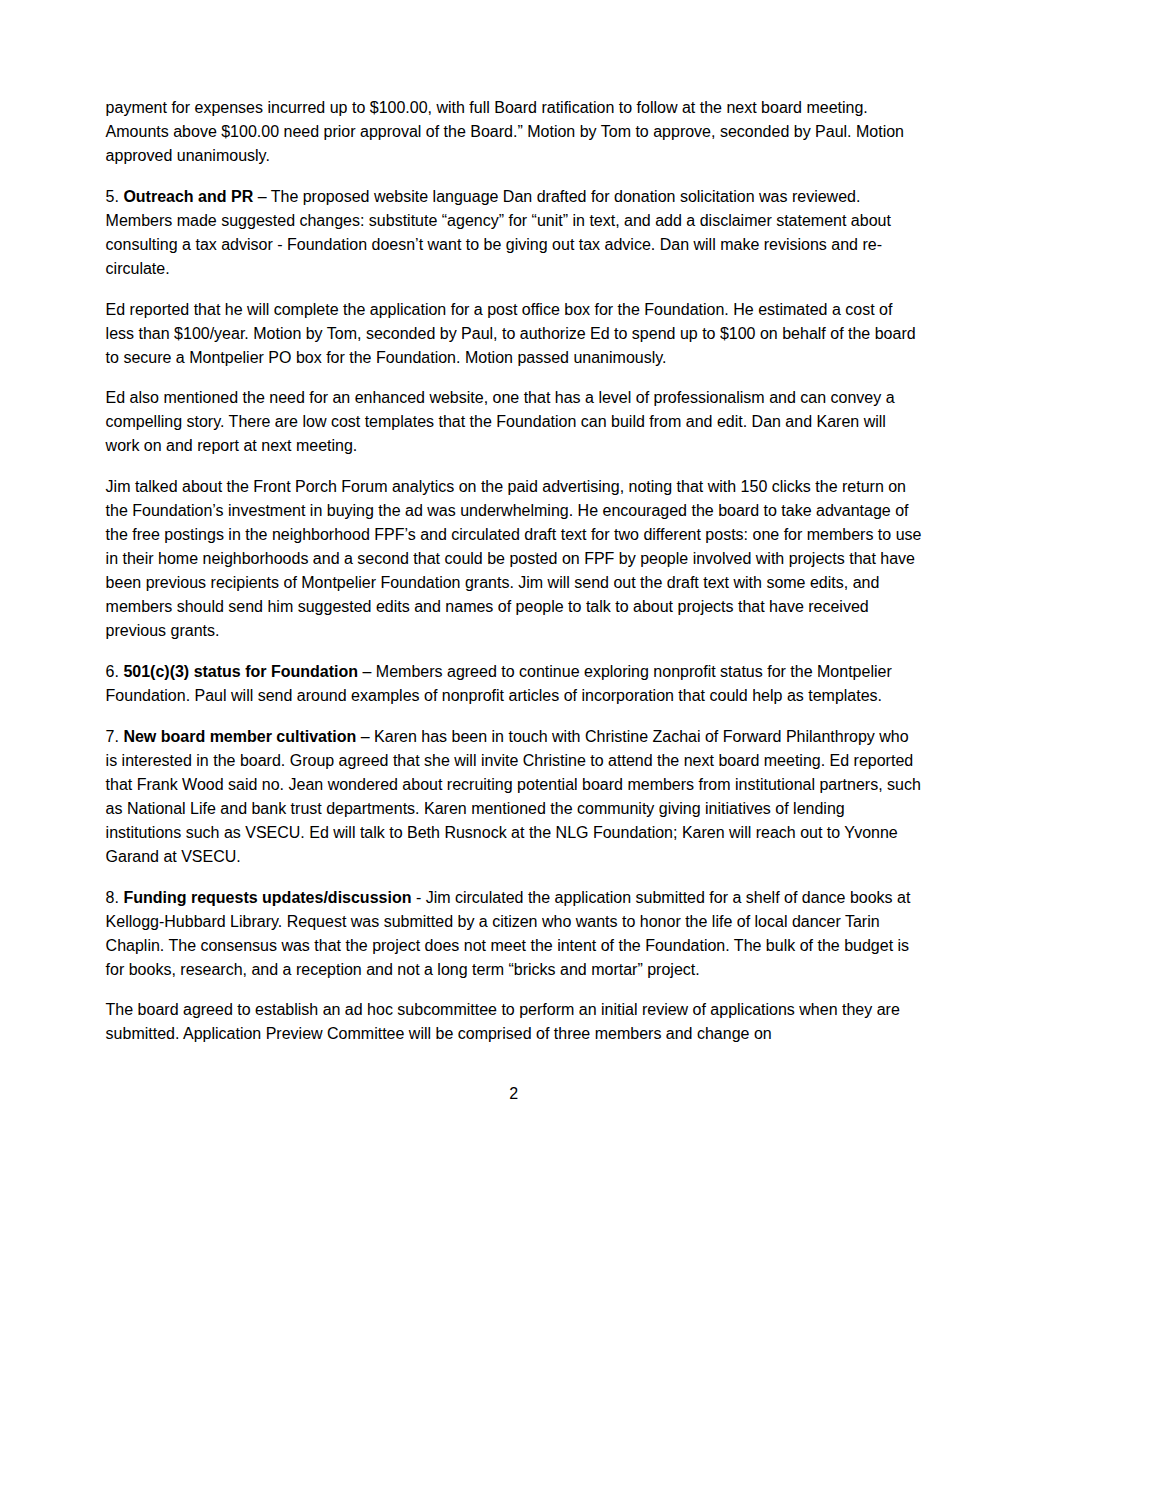payment for expenses incurred up to $100.00, with full Board ratification to follow at the next board meeting. Amounts above $100.00 need prior approval of the Board.” Motion by Tom to approve, seconded by Paul. Motion approved unanimously.
5. Outreach and PR – The proposed website language Dan drafted for donation solicitation was reviewed. Members made suggested changes: substitute “agency” for “unit” in text, and add a disclaimer statement about consulting a tax advisor - Foundation doesn’t want to be giving out tax advice. Dan will make revisions and re-circulate.
Ed reported that he will complete the application for a post office box for the Foundation. He estimated a cost of less than $100/year. Motion by Tom, seconded by Paul, to authorize Ed to spend up to $100 on behalf of the board to secure a Montpelier PO box for the Foundation. Motion passed unanimously.
Ed also mentioned the need for an enhanced website, one that has a level of professionalism and can convey a compelling story. There are low cost templates that the Foundation can build from and edit. Dan and Karen will work on and report at next meeting.
Jim talked about the Front Porch Forum analytics on the paid advertising, noting that with 150 clicks the return on the Foundation’s investment in buying the ad was underwhelming. He encouraged the board to take advantage of the free postings in the neighborhood FPF’s and circulated draft text for two different posts: one for members to use in their home neighborhoods and a second that could be posted on FPF by people involved with projects that have been previous recipients of Montpelier Foundation grants. Jim will send out the draft text with some edits, and members should send him suggested edits and names of people to talk to about projects that have received previous grants.
6. 501(c)(3) status for Foundation – Members agreed to continue exploring nonprofit status for the Montpelier Foundation. Paul will send around examples of nonprofit articles of incorporation that could help as templates.
7. New board member cultivation – Karen has been in touch with Christine Zachai of Forward Philanthropy who is interested in the board. Group agreed that she will invite Christine to attend the next board meeting. Ed reported that Frank Wood said no. Jean wondered about recruiting potential board members from institutional partners, such as National Life and bank trust departments. Karen mentioned the community giving initiatives of lending institutions such as VSECU. Ed will talk to Beth Rusnock at the NLG Foundation; Karen will reach out to Yvonne Garand at VSECU.
8. Funding requests updates/discussion - Jim circulated the application submitted for a shelf of dance books at Kellogg-Hubbard Library. Request was submitted by a citizen who wants to honor the life of local dancer Tarin Chaplin. The consensus was that the project does not meet the intent of the Foundation. The bulk of the budget is for books, research, and a reception and not a long term “bricks and mortar” project.
The board agreed to establish an ad hoc subcommittee to perform an initial review of applications when they are submitted. Application Preview Committee will be comprised of three members and change on
2